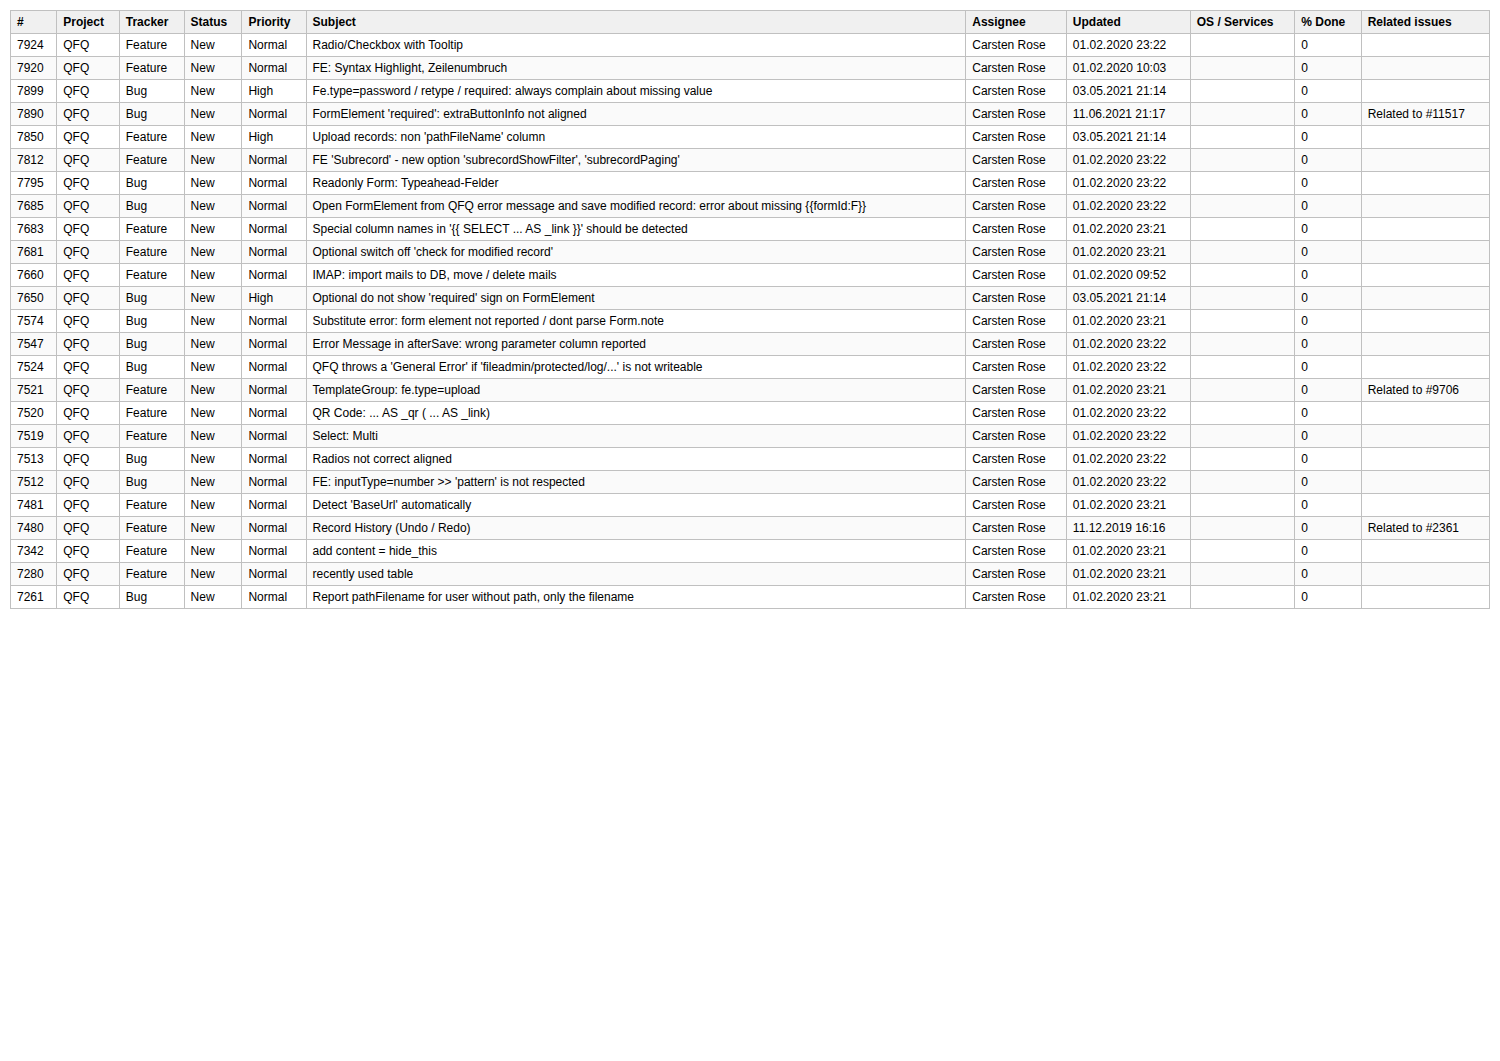| # | Project | Tracker | Status | Priority | Subject | Assignee | Updated | OS / Services | % Done | Related issues |
| --- | --- | --- | --- | --- | --- | --- | --- | --- | --- | --- |
| 7924 | QFQ | Feature | New | Normal | Radio/Checkbox with Tooltip | Carsten Rose | 01.02.2020 23:22 | | 0 | |
| 7920 | QFQ | Feature | New | Normal | FE: Syntax Highlight, Zeilenumbruch | Carsten Rose | 01.02.2020 10:03 | | 0 | |
| 7899 | QFQ | Bug | New | High | Fe.type=password / retype / required: always complain about missing value | Carsten Rose | 03.05.2021 21:14 | | 0 | |
| 7890 | QFQ | Bug | New | Normal | FormElement 'required': extraButtonInfo not aligned | Carsten Rose | 11.06.2021 21:17 | | 0 | Related to #11517 |
| 7850 | QFQ | Feature | New | High | Upload records: non 'pathFileName' column | Carsten Rose | 03.05.2021 21:14 | | 0 | |
| 7812 | QFQ | Feature | New | Normal | FE 'Subrecord' - new option 'subrecordShowFilter', 'subrecordPaging' | Carsten Rose | 01.02.2020 23:22 | | 0 | |
| 7795 | QFQ | Bug | New | Normal | Readonly Form: Typeahead-Felder | Carsten Rose | 01.02.2020 23:22 | | 0 | |
| 7685 | QFQ | Bug | New | Normal | Open FormElement from QFQ error message and save modified record: error about missing {{formId:F}} | Carsten Rose | 01.02.2020 23:22 | | 0 | |
| 7683 | QFQ | Feature | New | Normal | Special column names in '{{ SELECT ... AS _link }}' should be detected | Carsten Rose | 01.02.2020 23:21 | | 0 | |
| 7681 | QFQ | Feature | New | Normal | Optional switch off 'check for modified record' | Carsten Rose | 01.02.2020 23:21 | | 0 | |
| 7660 | QFQ | Feature | New | Normal | IMAP: import mails to DB, move / delete mails | Carsten Rose | 01.02.2020 09:52 | | 0 | |
| 7650 | QFQ | Bug | New | High | Optional do not show 'required' sign on FormElement | Carsten Rose | 03.05.2021 21:14 | | 0 | |
| 7574 | QFQ | Bug | New | Normal | Substitute error: form element not reported / dont parse Form.note | Carsten Rose | 01.02.2020 23:21 | | 0 | |
| 7547 | QFQ | Bug | New | Normal | Error Message in afterSave: wrong parameter column reported | Carsten Rose | 01.02.2020 23:22 | | 0 | |
| 7524 | QFQ | Bug | New | Normal | QFQ throws a 'General Error' if 'fileadmin/protected/log/...' is not writeable | Carsten Rose | 01.02.2020 23:22 | | 0 | |
| 7521 | QFQ | Feature | New | Normal | TemplateGroup: fe.type=upload | Carsten Rose | 01.02.2020 23:21 | | 0 | Related to #9706 |
| 7520 | QFQ | Feature | New | Normal | QR Code: ... AS _qr ( ... AS _link) | Carsten Rose | 01.02.2020 23:22 | | 0 | |
| 7519 | QFQ | Feature | New | Normal | Select: Multi | Carsten Rose | 01.02.2020 23:22 | | 0 | |
| 7513 | QFQ | Bug | New | Normal | Radios not correct aligned | Carsten Rose | 01.02.2020 23:22 | | 0 | |
| 7512 | QFQ | Bug | New | Normal | FE: inputType=number >> 'pattern' is not respected | Carsten Rose | 01.02.2020 23:22 | | 0 | |
| 7481 | QFQ | Feature | New | Normal | Detect 'BaseUrl' automatically | Carsten Rose | 01.02.2020 23:21 | | 0 | |
| 7480 | QFQ | Feature | New | Normal | Record History (Undo / Redo) | Carsten Rose | 11.12.2019 16:16 | | 0 | Related to #2361 |
| 7342 | QFQ | Feature | New | Normal | add content = hide_this | Carsten Rose | 01.02.2020 23:21 | | 0 | |
| 7280 | QFQ | Feature | New | Normal | recently used table | Carsten Rose | 01.02.2020 23:21 | | 0 | |
| 7261 | QFQ | Bug | New | Normal | Report pathFilename for user without path, only the filename | Carsten Rose | 01.02.2020 23:21 | | 0 | |